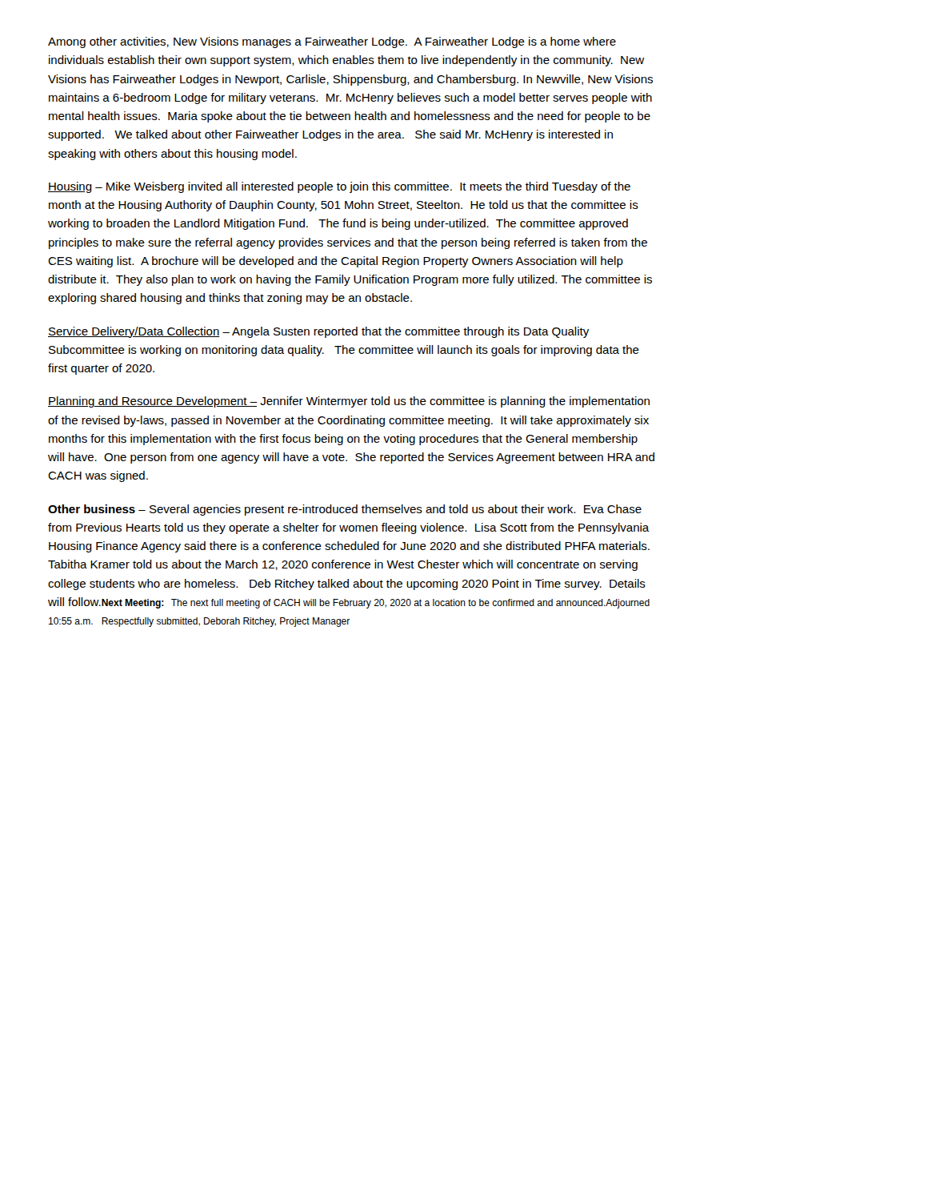Among other activities, New Visions manages a Fairweather Lodge. A Fairweather Lodge is a home where individuals establish their own support system, which enables them to live independently in the community. New Visions has Fairweather Lodges in Newport, Carlisle, Shippensburg, and Chambersburg. In Newville, New Visions maintains a 6-bedroom Lodge for military veterans. Mr. McHenry believes such a model better serves people with mental health issues. Maria spoke about the tie between health and homelessness and the need for people to be supported. We talked about other Fairweather Lodges in the area. She said Mr. McHenry is interested in speaking with others about this housing model.
Housing – Mike Weisberg invited all interested people to join this committee. It meets the third Tuesday of the month at the Housing Authority of Dauphin County, 501 Mohn Street, Steelton. He told us that the committee is working to broaden the Landlord Mitigation Fund. The fund is being under-utilized. The committee approved principles to make sure the referral agency provides services and that the person being referred is taken from the CES waiting list. A brochure will be developed and the Capital Region Property Owners Association will help distribute it. They also plan to work on having the Family Unification Program more fully utilized. The committee is exploring shared housing and thinks that zoning may be an obstacle.
Service Delivery/Data Collection – Angela Susten reported that the committee through its Data Quality Subcommittee is working on monitoring data quality. The committee will launch its goals for improving data the first quarter of 2020.
Planning and Resource Development – Jennifer Wintermyer told us the committee is planning the implementation of the revised by-laws, passed in November at the Coordinating committee meeting. It will take approximately six months for this implementation with the first focus being on the voting procedures that the General membership will have. One person from one agency will have a vote. She reported the Services Agreement between HRA and CACH was signed.
Other business – Several agencies present re-introduced themselves and told us about their work. Eva Chase from Previous Hearts told us they operate a shelter for women fleeing violence. Lisa Scott from the Pennsylvania Housing Finance Agency said there is a conference scheduled for June 2020 and she distributed PHFA materials. Tabitha Kramer told us about the March 12, 2020 conference in West Chester which will concentrate on serving college students who are homeless. Deb Ritchey talked about the upcoming 2020 Point in Time survey. Details will follow.Next Meeting: The next full meeting of CACH will be February 20, 2020 at a location to be confirmed and announced.Adjourned 10:55 a.m. Respectfully submitted, Deborah Ritchey, Project Manager